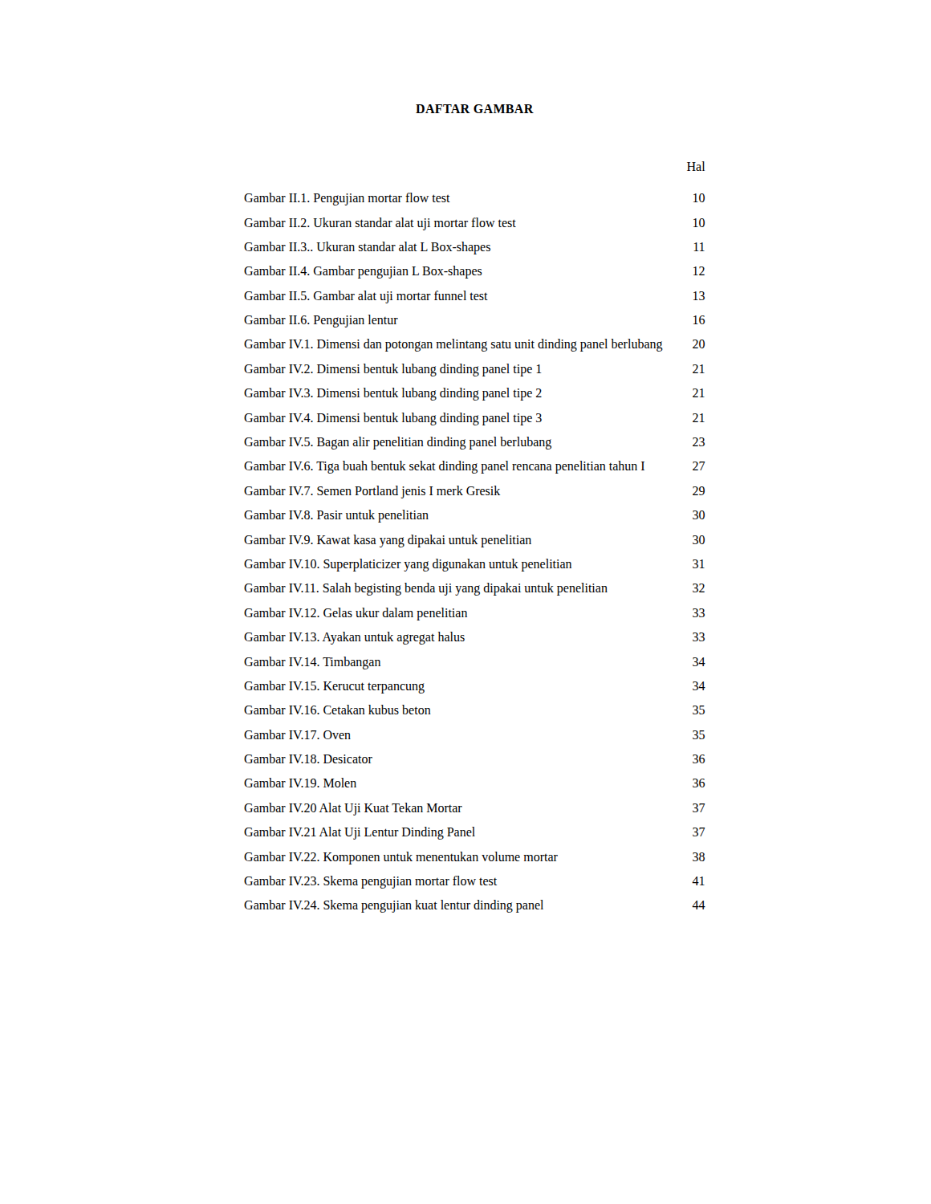DAFTAR GAMBAR
| | Hal |
| Gambar II.1. Pengujian mortar flow test | 10 |
| Gambar II.2. Ukuran standar alat uji mortar flow test | 10 |
| Gambar II.3.. Ukuran standar alat L Box-shapes | 11 |
| Gambar II.4. Gambar pengujian L Box-shapes | 12 |
| Gambar II.5. Gambar alat uji mortar funnel test | 13 |
| Gambar II.6. Pengujian lentur | 16 |
| Gambar IV.1. Dimensi dan potongan melintang satu unit dinding panel berlubang | 20 |
| Gambar IV.2. Dimensi bentuk lubang dinding panel tipe 1 | 21 |
| Gambar IV.3. Dimensi bentuk lubang dinding panel tipe 2 | 21 |
| Gambar IV.4. Dimensi bentuk lubang dinding panel tipe 3 | 21 |
| Gambar IV.5. Bagan alir penelitian dinding panel berlubang | 23 |
| Gambar IV.6. Tiga buah bentuk sekat dinding panel rencana penelitian tahun I | 27 |
| Gambar IV.7. Semen Portland jenis I merk Gresik | 29 |
| Gambar IV.8. Pasir untuk penelitian | 30 |
| Gambar IV.9. Kawat kasa yang dipakai untuk penelitian | 30 |
| Gambar IV.10. Superplaticizer yang digunakan untuk penelitian | 31 |
| Gambar IV.11. Salah begisting benda uji yang dipakai untuk penelitian | 32 |
| Gambar IV.12. Gelas ukur dalam penelitian | 33 |
| Gambar IV.13. Ayakan untuk agregat halus | 33 |
| Gambar IV.14. Timbangan | 34 |
| Gambar IV.15. Kerucut terpancung | 34 |
| Gambar IV.16. Cetakan kubus beton | 35 |
| Gambar IV.17. Oven | 35 |
| Gambar IV.18. Desicator | 36 |
| Gambar IV.19. Molen | 36 |
| Gambar IV.20 Alat Uji Kuat Tekan Mortar | 37 |
| Gambar IV.21 Alat Uji Lentur Dinding Panel | 37 |
| Gambar IV.22. Komponen untuk menentukan volume mortar | 38 |
| Gambar IV.23. Skema pengujian mortar flow test | 41 |
| Gambar IV.24. Skema pengujian kuat lentur dinding panel | 44 |